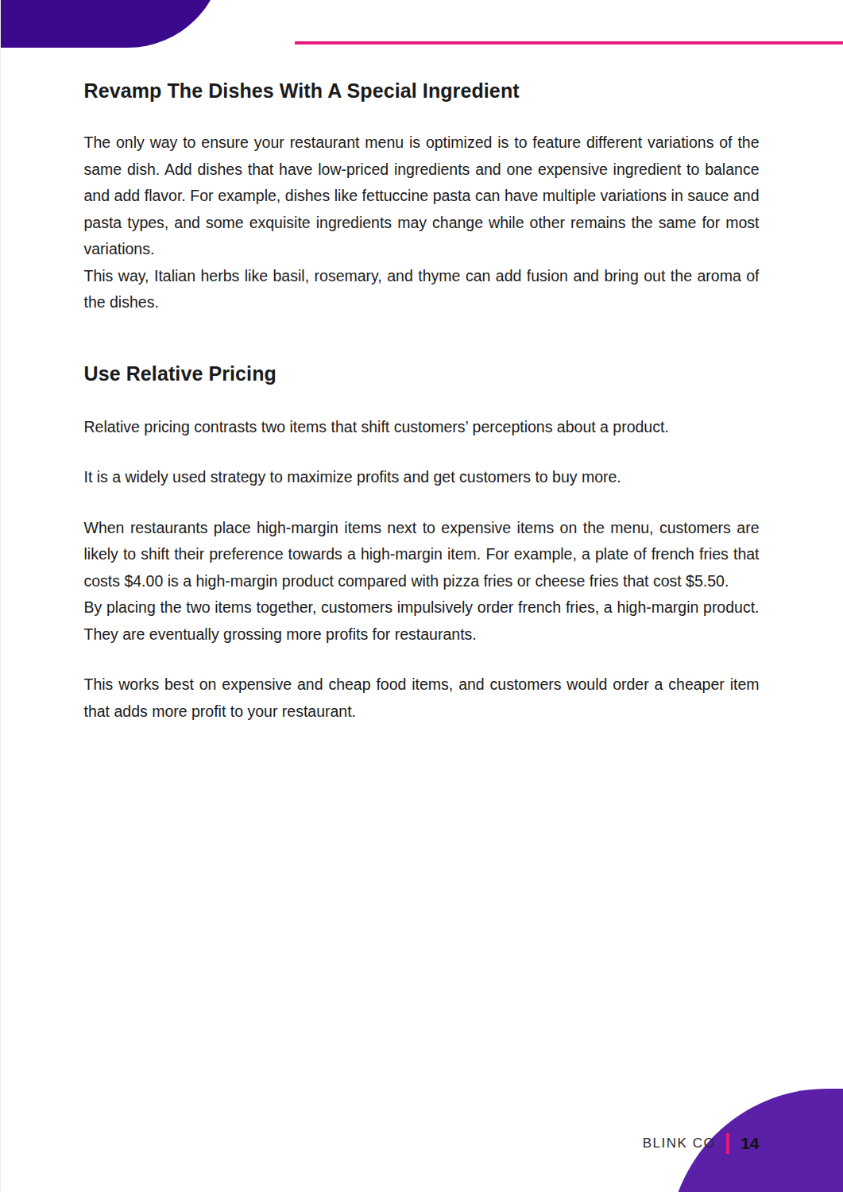Revamp The Dishes With A Special Ingredient
The only way to ensure your restaurant menu is optimized is to feature different variations of the same dish. Add dishes that have low-priced ingredients and one expensive ingredient to balance and add flavor. For example, dishes like fettuccine pasta can have multiple variations in sauce and pasta types, and some exquisite ingredients may change while other remains the same for most variations.
This way, Italian herbs like basil, rosemary, and thyme can add fusion and bring out the aroma of the dishes.
Use Relative Pricing
Relative pricing contrasts two items that shift customers’ perceptions about a product.
It is a widely used strategy to maximize profits and get customers to buy more.
When restaurants place high-margin items next to expensive items on the menu, customers are likely to shift their preference towards a high-margin item. For example, a plate of french fries that costs $4.00 is a high-margin product compared with pizza fries or cheese fries that cost $5.50.
By placing the two items together, customers impulsively order french fries, a high-margin product. They are eventually grossing more profits for restaurants.
This works best on expensive and cheap food items, and customers would order a cheaper item that adds more profit to your restaurant.
BLINK CO 14